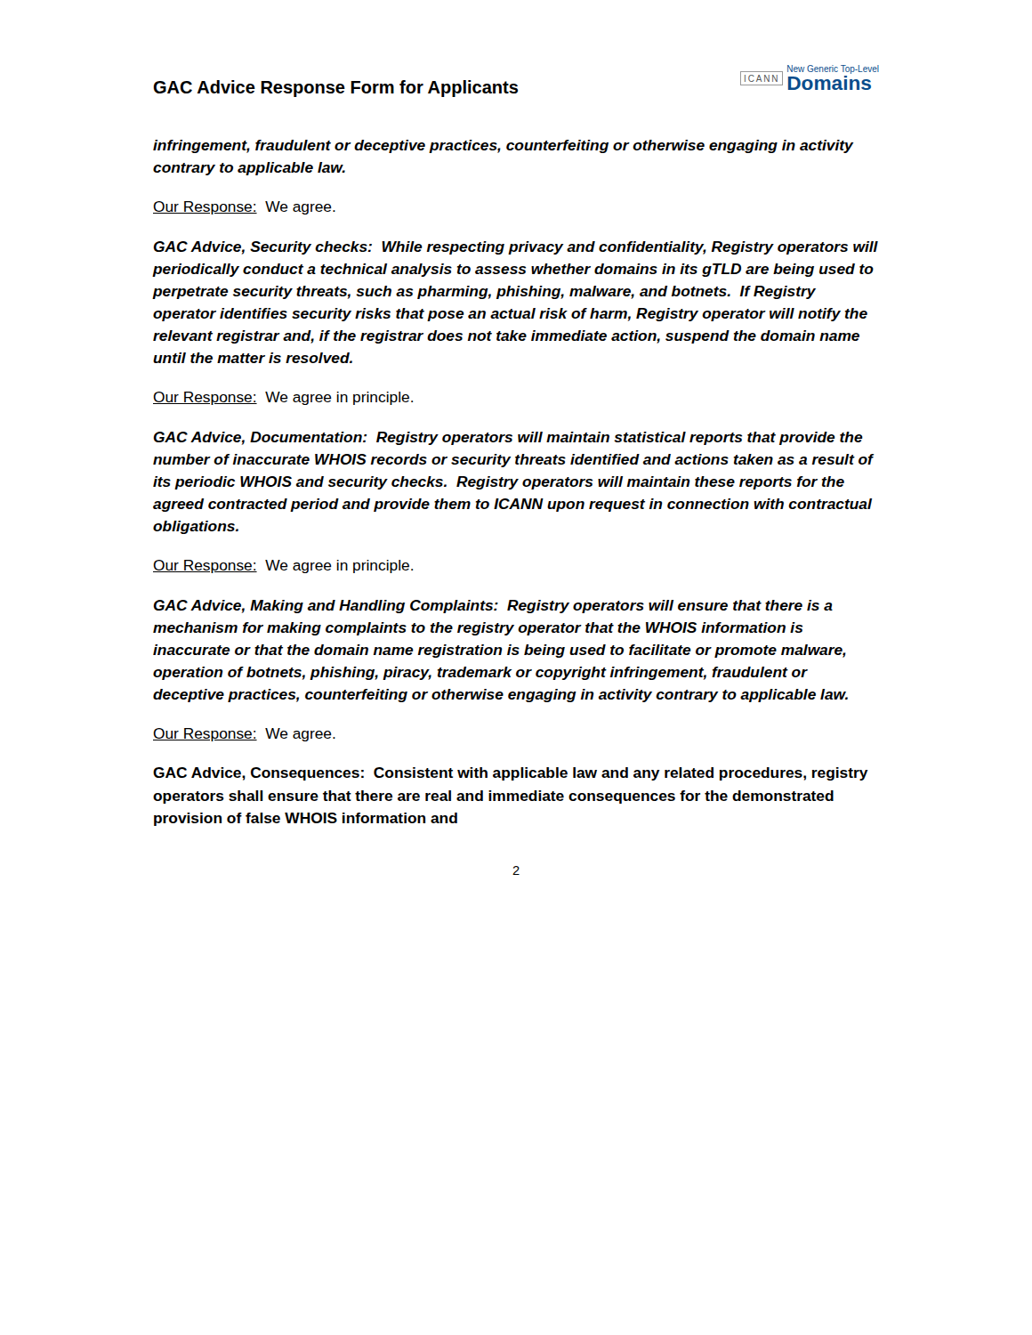GAC Advice Response Form for Applicants
ICANN New Generic Top-Level Domains
infringement, fraudulent or deceptive practices, counterfeiting or otherwise engaging in activity contrary to applicable law.
Our Response: We agree.
GAC Advice, Security checks: While respecting privacy and confidentiality, Registry operators will periodically conduct a technical analysis to assess whether domains in its gTLD are being used to perpetrate security threats, such as pharming, phishing, malware, and botnets. If Registry operator identifies security risks that pose an actual risk of harm, Registry operator will notify the relevant registrar and, if the registrar does not take immediate action, suspend the domain name until the matter is resolved.
Our Response: We agree in principle.
GAC Advice, Documentation: Registry operators will maintain statistical reports that provide the number of inaccurate WHOIS records or security threats identified and actions taken as a result of its periodic WHOIS and security checks. Registry operators will maintain these reports for the agreed contracted period and provide them to ICANN upon request in connection with contractual obligations.
Our Response: We agree in principle.
GAC Advice, Making and Handling Complaints: Registry operators will ensure that there is a mechanism for making complaints to the registry operator that the WHOIS information is inaccurate or that the domain name registration is being used to facilitate or promote malware, operation of botnets, phishing, piracy, trademark or copyright infringement, fraudulent or deceptive practices, counterfeiting or otherwise engaging in activity contrary to applicable law.
Our Response: We agree.
GAC Advice, Consequences: Consistent with applicable law and any related procedures, registry operators shall ensure that there are real and immediate consequences for the demonstrated provision of false WHOIS information and
2